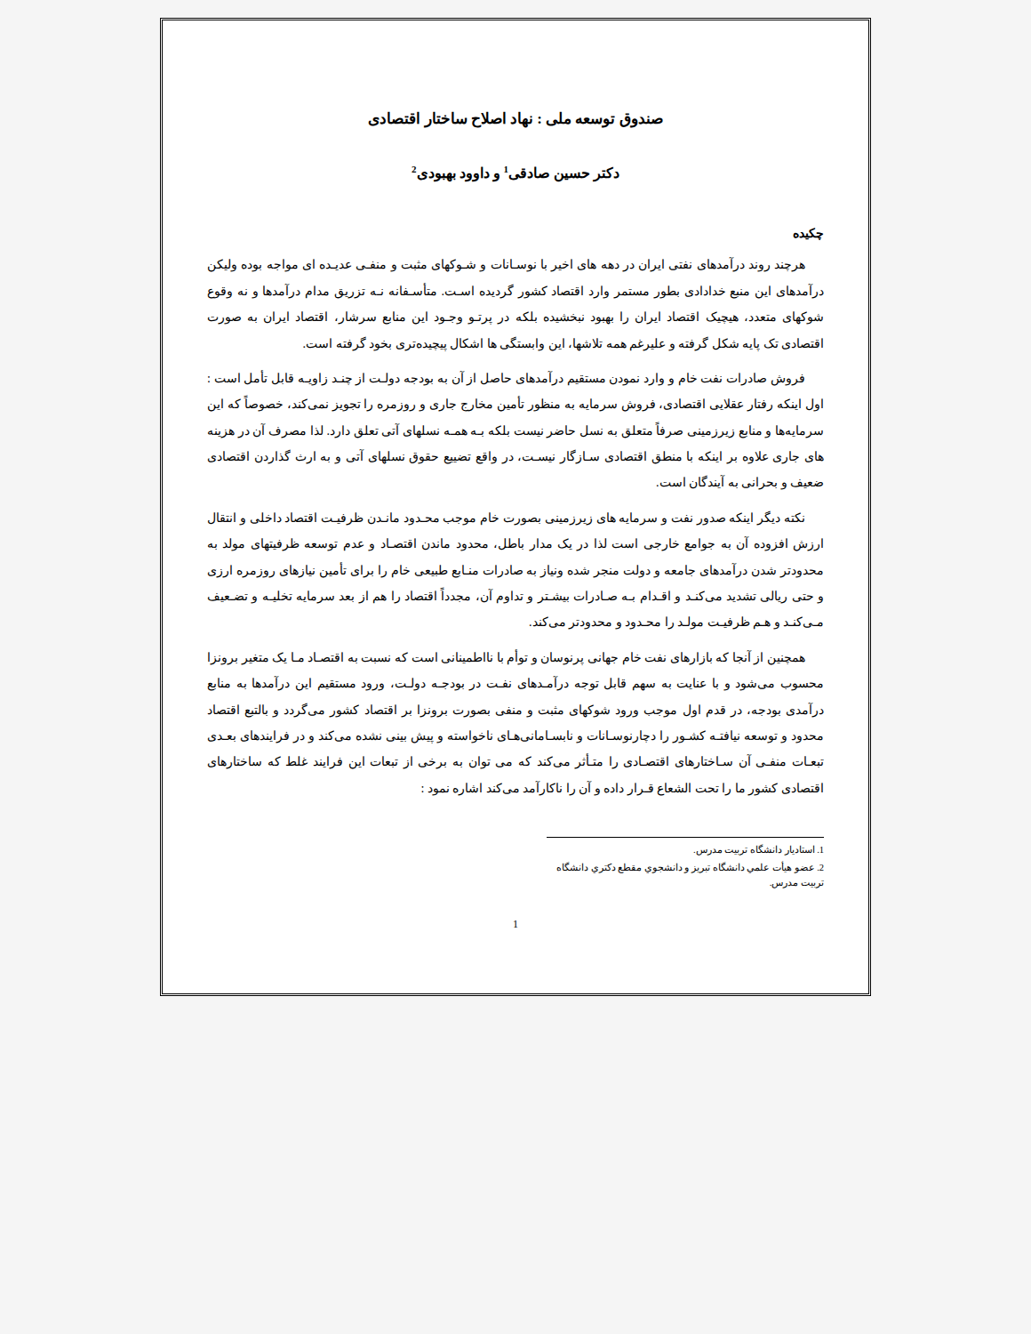صندوق توسعه ملی : نهاد اصلاح ساختار اقتصادی
دکتر حسین صادقی1 و داوود بهبودی2
چکیده
هرچند روند درآمدهای نفتی ایران در دهه های اخیر با نوسـانات و شـوکهای مثبت و منفـی عدیـده ای مواجه بوده ولیکن درآمدهای این منبع خدادادی بطور مستمر وارد اقتصاد کشور گردیده اسـت. متأسـفانه نـه تزریق مدام درآمدها و نه وقوع شوکهای متعدد، هیچیک اقتصاد ایران را بهبود نبخشیده بلکه در پرتـو وجـود این منابع سرشار، اقتصاد ایران به صورت اقتصادی تک پایه شکل گرفته و علیرغم همه تلاشها، این وابستگی ها اشکال پیچیده‌تری بخود گرفته است.
فروش صادرات نفت خام و وارد نمودن مستقیم درآمدهای حاصل از آن به بودجه دولـت از چنـد زاویـه قابل تأمل است : اول اینکه رفتار عقلایی اقتصادی، فروش سرمایه به منظور تأمین مخارج جاری و روزمره را تجویز نمی‌کند، خصوصاً که این سرمایه‌ها و منابع زیرزمینی صرفاً متعلق به نسل حاضر نیست بلکه بـه همـه نسلهای آتی تعلق دارد. لذا مصرف آن در هزینه های جاری علاوه بر اینکه با منطق اقتصادی سـازگار نیسـت، در واقع تضییع حقوق نسلهای آتی و به ارث گذاردن اقتصادی ضعیف و بحرانی به آیندگان است.
نکته دیگر اینکه صدور نفت و سرمایه های زیرزمینی بصورت خام موجب محـدود مانـدن ظرفیـت اقتصاد داخلی و انتقال ارزش افزوده آن به جوامع خارجی است لذا در یک مدار باطل، محدود ماندن اقتصـاد و عدم توسعه ظرفیتهای مولد به محدودتر شدن درآمدهای جامعه و دولت منجر شده ونیاز به صادرات منـابع طبیعی خام را برای تأمین نیازهای روزمره ارزی و حتی ریالی تشدید می‌کنـد و اقـدام بـه صـادرات بیشـتر و تداوم آن، مجدداً اقتصاد را هم از بعد سرمایه تخلیـه و تضـعیف مـی‌کنـد و هـم ظرفیـت مولـد را محـدود و محدودتر می‌کند.
همچنین از آنجا که بازارهای نفت خام جهانی پرنوسان و توأم با نااطمینانی است که نسبت به اقتصـاد مـا یک متغیر برونزا محسوب می‌شود و با عنایت به سهم قابل توجه درآمـدهای نفـت در بودجـه دولـت، ورود مستقیم این درآمدها به منابع درآمدی بودجه، در قدم اول موجب ورود شوکهای مثبت و منفی بصورت برونزا بر اقتصاد کشور می‌گردد و بالتبع اقتصاد محدود و توسعه نیافتـه کشـور را دچارنوسـانات و نابسـامانی‌هـای ناخواسته و پیش بینی نشده می‌کند و در فرایندهای بعـدی تبعـات منفـی آن سـاختارهای اقتصـادی را متـأثر می‌کند که می توان به برخی از تبعات این فرایند غلط که ساختارهای اقتصادی کشور ما را تحت الشعاع قـرار داده و آن را ناکارآمد می‌کند اشاره نمود :
1. استادیار دانشگاه تربیت مدرس.
2. عضو هیأت علمي دانشگاه تبریز و دانشجوي مقطع دکتري دانشگاه تربیت مدرس.
1